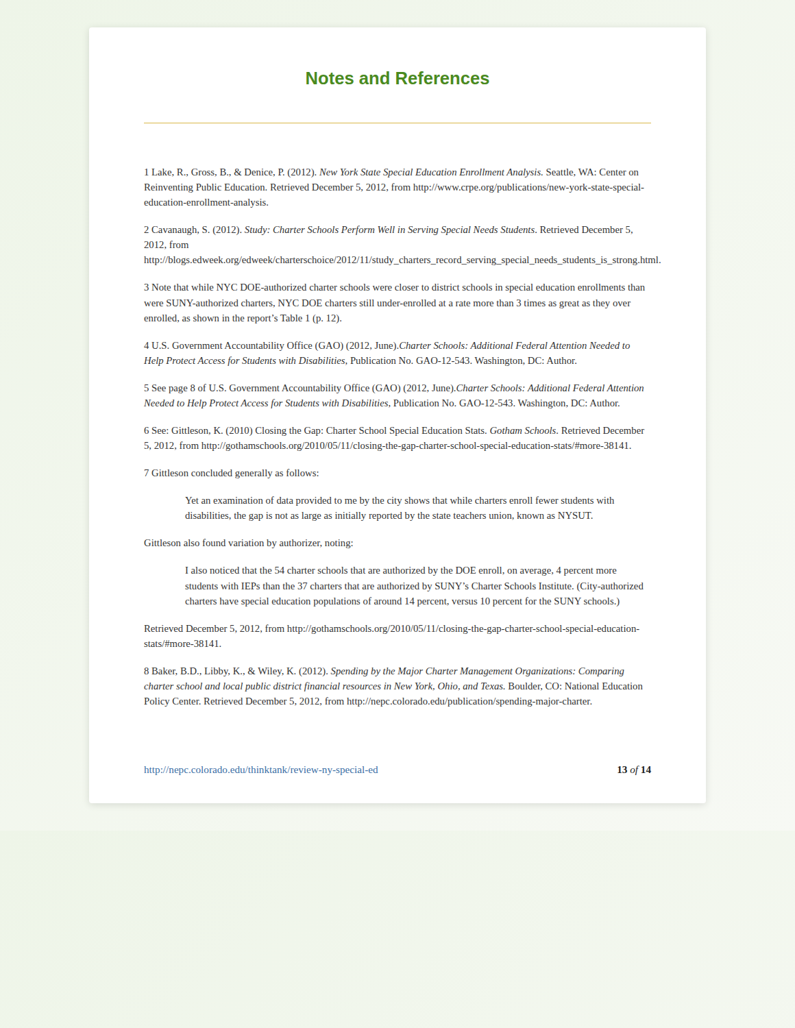Notes and References
1 Lake, R., Gross, B., & Denice, P. (2012). New York State Special Education Enrollment Analysis. Seattle, WA: Center on Reinventing Public Education. Retrieved December 5, 2012, from http://www.crpe.org/publications/new-york-state-special-education-enrollment-analysis.
2 Cavanaugh, S. (2012). Study: Charter Schools Perform Well in Serving Special Needs Students. Retrieved December 5, 2012, from http://blogs.edweek.org/edweek/charterschoice/2012/11/study_charters_record_serving_special_needs_students_is_strong.html.
3 Note that while NYC DOE-authorized charter schools were closer to district schools in special education enrollments than were SUNY-authorized charters, NYC DOE charters still under-enrolled at a rate more than 3 times as great as they over enrolled, as shown in the report’s Table 1 (p. 12).
4 U.S. Government Accountability Office (GAO) (2012, June).Charter Schools: Additional Federal Attention Needed to Help Protect Access for Students with Disabilities, Publication No. GAO-12-543. Washington, DC: Author.
5 See page 8 of U.S. Government Accountability Office (GAO) (2012, June).Charter Schools: Additional Federal Attention Needed to Help Protect Access for Students with Disabilities, Publication No. GAO-12-543. Washington, DC: Author.
6 See: Gittleson, K. (2010) Closing the Gap: Charter School Special Education Stats. Gotham Schools. Retrieved December 5, 2012, from http://gothamschools.org/2010/05/11/closing-the-gap-charter-school-special-education-stats/#more-38141.
7 Gittleson concluded generally as follows:
Yet an examination of data provided to me by the city shows that while charters enroll fewer students with disabilities, the gap is not as large as initially reported by the state teachers union, known as NYSUT.
Gittleson also found variation by authorizer, noting:
I also noticed that the 54 charter schools that are authorized by the DOE enroll, on average, 4 percent more students with IEPs than the 37 charters that are authorized by SUNY’s Charter Schools Institute. (City-authorized charters have special education populations of around 14 percent, versus 10 percent for the SUNY schools.)
Retrieved December 5, 2012, from http://gothamschools.org/2010/05/11/closing-the-gap-charter-school-special-education-stats/#more-38141.
8 Baker, B.D., Libby, K., & Wiley, K. (2012). Spending by the Major Charter Management Organizations: Comparing charter school and local public district financial resources in New York, Ohio, and Texas. Boulder, CO: National Education Policy Center. Retrieved December 5, 2012, from http://nepc.colorado.edu/publication/spending-major-charter.
http://nepc.colorado.edu/thinktank/review-ny-special-ed 13 of 14